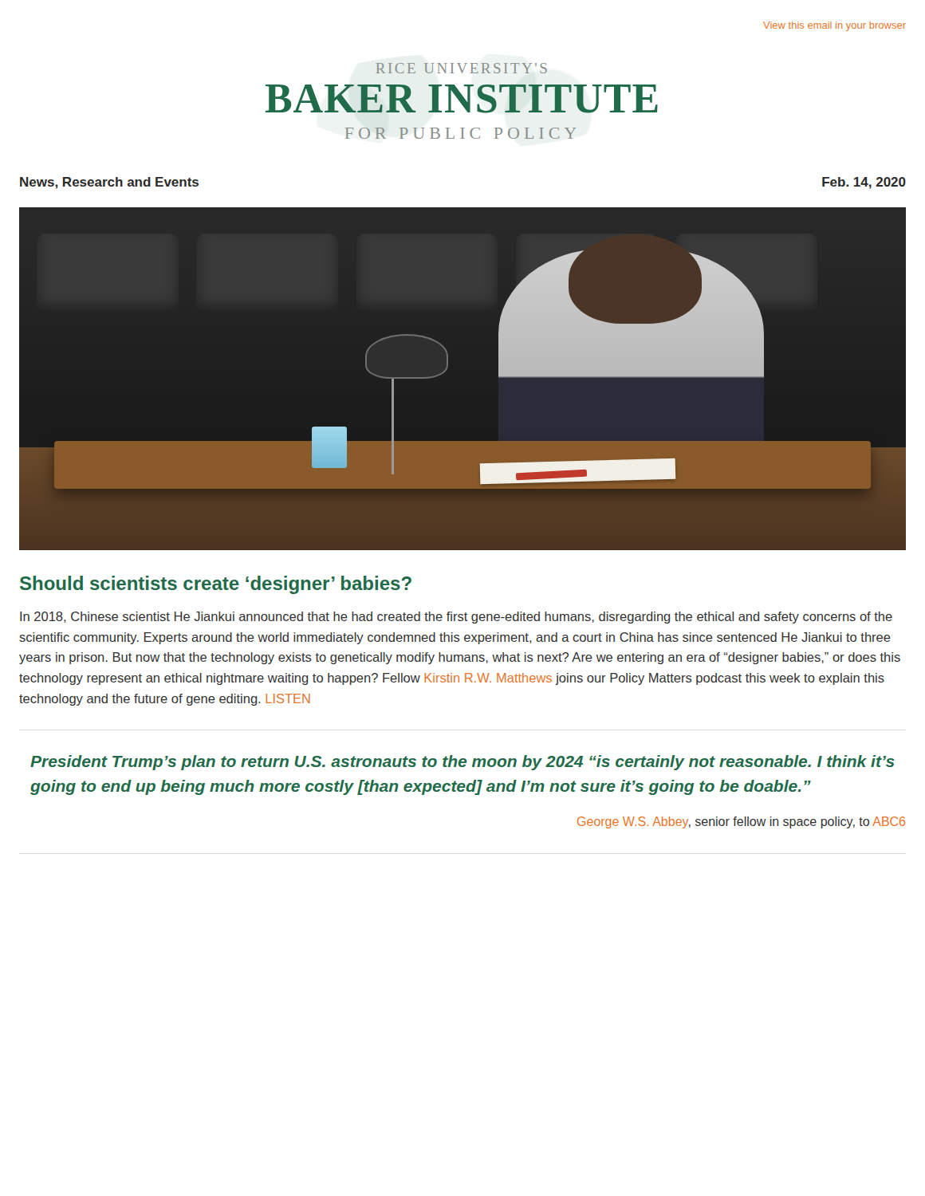View this email in your browser
RICE UNIVERSITY'S
BAKER INSTITUTE
FOR PUBLIC POLICY
News, Research and Events Feb. 14, 2020
Should scientists create ‘designer’ babies?
In 2018, Chinese scientist He Jiankui announced that he had created the first gene-edited humans, disregarding the ethical and safety concerns of the scientific community. Experts around the world immediately condemned this experiment, and a court in China has since sentenced He Jiankui to three years in prison. But now that the technology exists to genetically modify humans, what is next? Are we entering an era of “designer babies,” or does this technology represent an ethical nightmare waiting to happen? Fellow Kirstin R.W. Matthews joins our Policy Matters podcast this week to explain this technology and the future of gene editing. LISTEN
President Trump’s plan to return U.S. astronauts to the moon by 2024 “is certainly not reasonable. I think it’s going to end up being much more costly [than expected] and I’m not sure it’s going to be doable.”
George W.S. Abbey, senior fellow in space policy, to ABC6